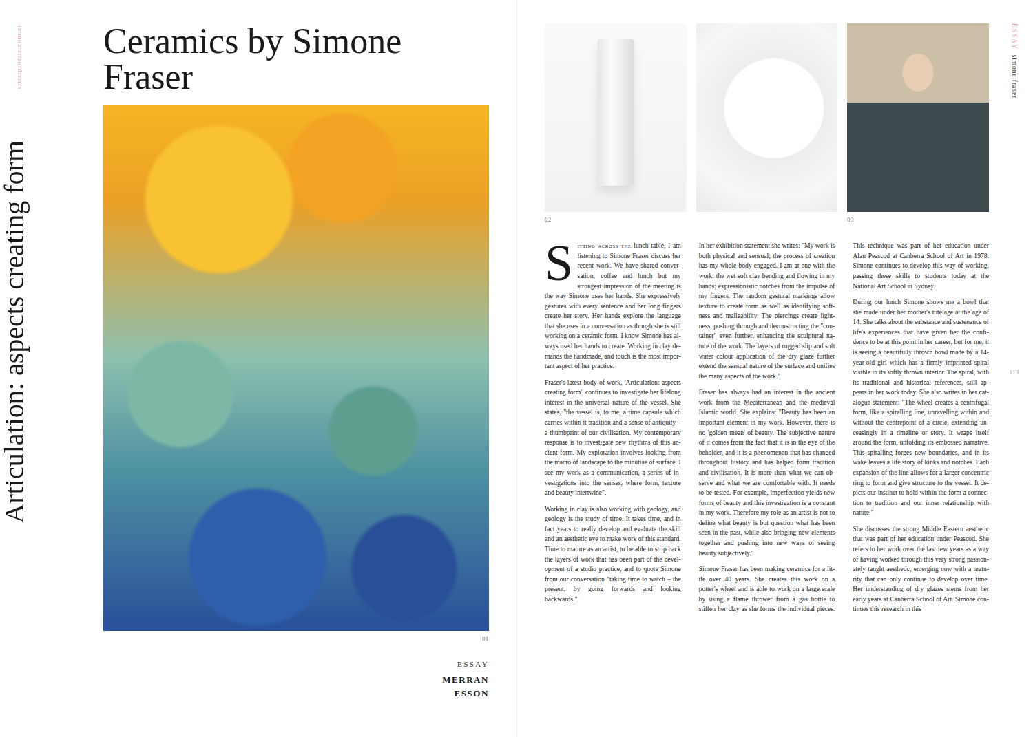artistprofile.com.au
112
Articulation: aspects creating form
Ceramics by Simone Fraser
01
Essay Merran
Esson
Essay Simone Fraser
113
02 03
Sitting across the lunch table, I am listening to Simone Fraser discuss her recent work. We have shared conversation, coffee and lunch but my strongest impression of the meeting is the way Simone uses her hands. She expressively gestures with every sentence and her long fingers create her story. Her hands explore the language that she uses in a conversation as though she is still working on a ceramic form. I know Simone has always used her hands to create. Working in clay demands the handmade, and touch is the most important aspect of her practice.
Fraser's latest body of work, 'Articulation: aspects creating form', continues to investigate her lifelong interest in the universal nature of the vessel. She states, "the vessel is, to me, a time capsule which carries within it tradition and a sense of antiquity – a thumbprint of our civilisation. My contemporary response is to investigate new rhythms of this ancient form. My exploration involves looking from the macro of landscape to the minutiae of surface. I see my work as a communication, a series of investigations into the senses, where form, texture and beauty intertwine".
Working in clay is also working with geology, and geology is the study of time. It takes time, and in fact years to really develop and evaluate the skill and an aesthetic eye to make work of this standard. Time to mature as an artist, to be able to strip back the layers of work that has been part of the development of a studio practice, and to quote Simone from our conversation "taking time to watch – the present, by going forwards and looking backwards."
In her exhibition statement she writes: "My work is both physical and sensual; the process of creation has my whole body engaged. I am at one with the work; the wet soft clay bending and flowing in my hands; expressionistic notches from the impulse of my fingers. The random gestural markings allow texture to create form as well as identifying softness and malleability. The piercings create lightness, pushing through and deconstructing the "container" even further, enhancing the sculptural nature of the work. The layers of rugged slip and soft water colour application of the dry glaze further extend the sensual nature of the surface and unifies the many aspects of the work."
Fraser has always had an interest in the ancient work from the Mediterranean and the medieval Islamic world. She explains: "Beauty has been an important element in my work. However, there is no 'golden mean' of beauty. The subjective nature of it comes from the fact that it is in the eye of the beholder, and it is a phenomenon that has changed throughout history and has helped form tradition and civilisation. It is more than what we can observe and what we are comfortable with. It needs to be tested. For example, imperfection yields new forms of beauty and this investigation is a constant in my work. Therefore my role as an artist is not to define what beauty is but question what has been seen in the past, while also bringing new elements together and pushing into new ways of seeing beauty subjectively."
Simone Fraser has been making ceramics for a little over 40 years. She creates this work on a potter's wheel and is able to work on a large scale by using a flame thrower from a gas bottle to stiffen her clay as she forms the individual pieces. This technique was part of her education under Alan Peascod at Canberra School of Art in 1978. Simone continues to develop this way of working, passing these skills to students today at the National Art School in Sydney.
During our lunch Simone shows me a bowl that she made under her mother's tutelage at the age of 14. She talks about the substance and sustenance of life's experiences that have given her the confidence to be at this point in her career, but for me, it is seeing a beautifully thrown bowl made by a 14-year-old girl which has a firmly imprinted spiral visible in its softly thrown interior. The spiral, with its traditional and historical references, still appears in her work today. She also writes in her catalogue statement: "The wheel creates a centrifugal form, like a spiralling line, unravelling within and without the centrepoint of a circle, extending unceasingly in a timeline or story. It wraps itself around the form, unfolding its embossed narrative. This spiralling forges new boundaries, and in its wake leaves a life story of kinks and notches. Each expansion of the line allows for a larger concentric ring to form and give structure to the vessel. It depicts our instinct to hold within the form a connection to tradition and our inner relationship with nature."
She discusses the strong Middle Eastern aesthetic that was part of her education under Peascod. She refers to her work over the last few years as a way of having worked through this very strong passionately taught aesthetic, emerging now with a maturity that can only continue to develop over time. Her understanding of dry glazes stems from her early years at Canberra School of Art. Simone continues this research in this